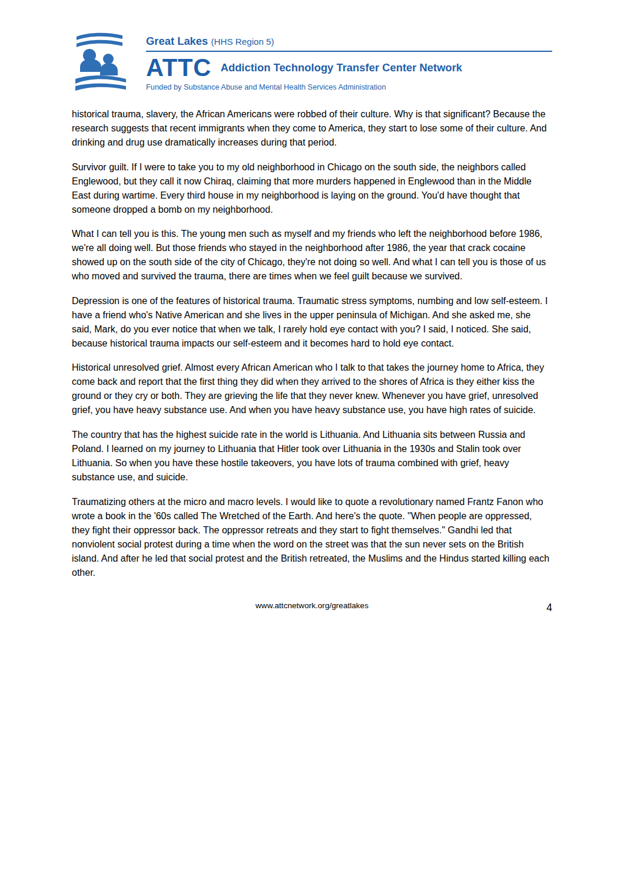Great Lakes (HHS Region 5)
ATTC Addiction Technology Transfer Center Network
Funded by Substance Abuse and Mental Health Services Administration
historical trauma, slavery, the African Americans were robbed of their culture. Why is that significant? Because the research suggests that recent immigrants when they come to America, they start to lose some of their culture. And drinking and drug use dramatically increases during that period.
Survivor guilt. If I were to take you to my old neighborhood in Chicago on the south side, the neighbors called Englewood, but they call it now Chiraq, claiming that more murders happened in Englewood than in the Middle East during wartime. Every third house in my neighborhood is laying on the ground. You'd have thought that someone dropped a bomb on my neighborhood.
What I can tell you is this. The young men such as myself and my friends who left the neighborhood before 1986, we're all doing well. But those friends who stayed in the neighborhood after 1986, the year that crack cocaine showed up on the south side of the city of Chicago, they're not doing so well. And what I can tell you is those of us who moved and survived the trauma, there are times when we feel guilt because we survived.
Depression is one of the features of historical trauma. Traumatic stress symptoms, numbing and low self-esteem. I have a friend who's Native American and she lives in the upper peninsula of Michigan. And she asked me, she said, Mark, do you ever notice that when we talk, I rarely hold eye contact with you? I said, I noticed. She said, because historical trauma impacts our self-esteem and it becomes hard to hold eye contact.
Historical unresolved grief. Almost every African American who I talk to that takes the journey home to Africa, they come back and report that the first thing they did when they arrived to the shores of Africa is they either kiss the ground or they cry or both. They are grieving the life that they never knew. Whenever you have grief, unresolved grief, you have heavy substance use. And when you have heavy substance use, you have high rates of suicide.
The country that has the highest suicide rate in the world is Lithuania. And Lithuania sits between Russia and Poland. I learned on my journey to Lithuania that Hitler took over Lithuania in the 1930s and Stalin took over Lithuania. So when you have these hostile takeovers, you have lots of trauma combined with grief, heavy substance use, and suicide.
Traumatizing others at the micro and macro levels. I would like to quote a revolutionary named Frantz Fanon who wrote a book in the '60s called The Wretched of the Earth. And here's the quote. "When people are oppressed, they fight their oppressor back. The oppressor retreats and they start to fight themselves." Gandhi led that nonviolent social protest during a time when the word on the street was that the sun never sets on the British island. And after he led that social protest and the British retreated, the Muslims and the Hindus started killing each other.
www.attcnetwork.org/greatlakes 4